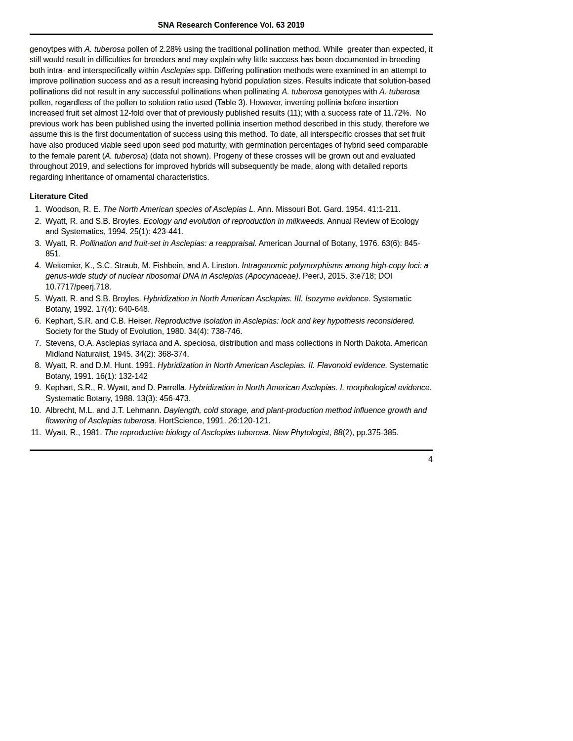SNA Research Conference Vol. 63 2019
genoytpes with A. tuberosa pollen of 2.28% using the traditional pollination method. While greater than expected, it still would result in difficulties for breeders and may explain why little success has been documented in breeding both intra- and interspecifically within Asclepias spp. Differing pollination methods were examined in an attempt to improve pollination success and as a result increasing hybrid population sizes. Results indicate that solution-based pollinations did not result in any successful pollinations when pollinating A. tuberosa genotypes with A. tuberosa pollen, regardless of the pollen to solution ratio used (Table 3). However, inverting pollinia before insertion increased fruit set almost 12-fold over that of previously published results (11); with a success rate of 11.72%. No previous work has been published using the inverted pollinia insertion method described in this study, therefore we assume this is the first documentation of success using this method. To date, all interspecific crosses that set fruit have also produced viable seed upon seed pod maturity, with germination percentages of hybrid seed comparable to the female parent (A. tuberosa) (data not shown). Progeny of these crosses will be grown out and evaluated throughout 2019, and selections for improved hybrids will subsequently be made, along with detailed reports regarding inheritance of ornamental characteristics.
Literature Cited
Woodson, R. E. The North American species of Asclepias L. Ann. Missouri Bot. Gard. 1954. 41:1-211.
Wyatt, R. and S.B. Broyles. Ecology and evolution of reproduction in milkweeds. Annual Review of Ecology and Systematics, 1994. 25(1): 423-441.
Wyatt, R. Pollination and fruit-set in Asclepias: a reappraisal. American Journal of Botany, 1976. 63(6): 845-851.
Weitemier, K., S.C. Straub, M. Fishbein, and A. Linston. Intragenomic polymorphisms among high-copy loci: a genus-wide study of nuclear ribosomal DNA in Asclepias (Apocynaceae). PeerJ, 2015. 3:e718; DOI 10.7717/peerj.718.
Wyatt, R. and S.B. Broyles. Hybridization in North American Asclepias. III. Isozyme evidence. Systematic Botany, 1992. 17(4): 640-648.
Kephart, S.R. and C.B. Heiser. Reproductive isolation in Asclepias: lock and key hypothesis reconsidered. Society for the Study of Evolution, 1980. 34(4): 738-746.
Stevens, O.A. Asclepias syriaca and A. speciosa, distribution and mass collections in North Dakota. American Midland Naturalist, 1945. 34(2): 368-374.
Wyatt, R. and D.M. Hunt. 1991. Hybridization in North American Asclepias. II. Flavonoid evidence. Systematic Botany, 1991. 16(1): 132-142
Kephart, S.R., R. Wyatt, and D. Parrella. Hybridization in North American Asclepias. I. morphological evidence. Systematic Botany, 1988. 13(3): 456-473.
Albrecht, M.L. and J.T. Lehmann. Daylength, cold storage, and plant-production method influence growth and flowering of Asclepias tuberosa. HortScience, 1991. 26:120-121.
Wyatt, R., 1981. The reproductive biology of Asclepias tuberosa. New Phytologist, 88(2), pp.375-385.
4